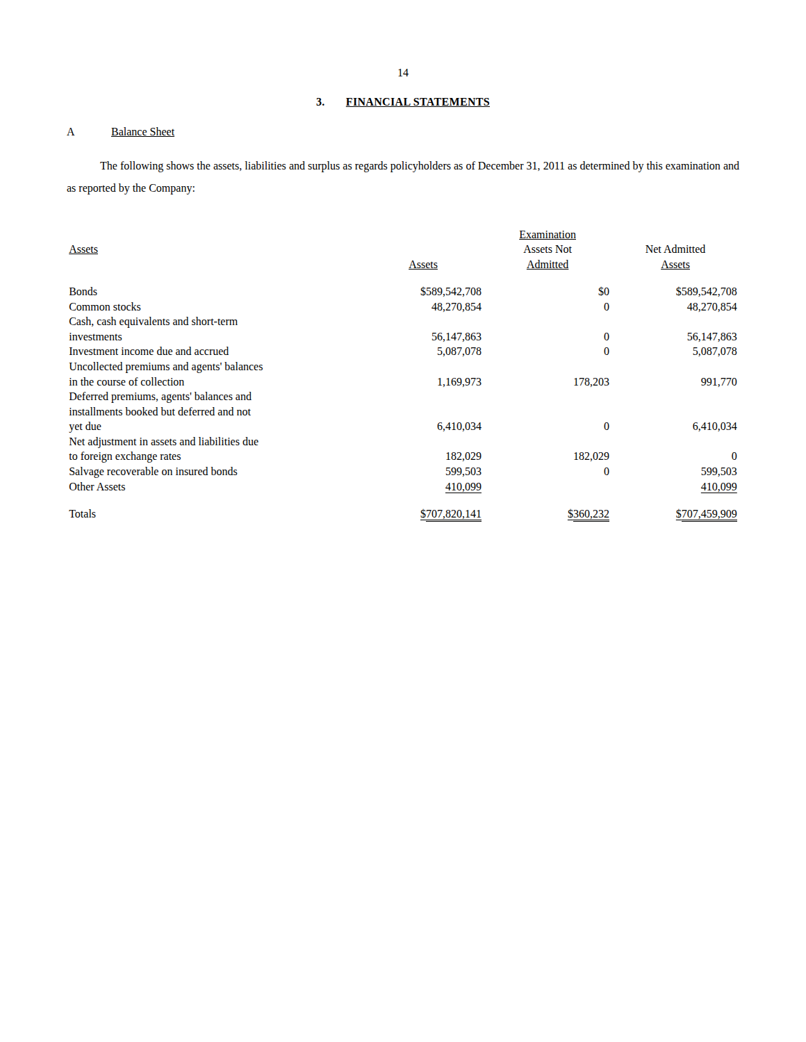14
3. FINANCIAL STATEMENTS
ABalance Sheet
The following shows the assets, liabilities and surplus as regards policyholders as of December 31, 2011 as determined by this examination and as reported by the Company:
| | | Examination | |
| Assets | | Assets Not | Net Admitted |
| | Assets | Admitted | Assets |
| Bonds | $589,542,708 | $0 | $589,542,708 |
| Common stocks | 48,270,854 | 0 | 48,270,854 |
| Cash, cash equivalents and short-term | | | |
| investments | 56,147,863 | 0 | 56,147,863 |
| Investment income due and accrued | 5,087,078 | 0 | 5,087,078 |
| Uncollected premiums and agents' balances | | | |
| in the course of collection | 1,169,973 | 178,203 | 991,770 |
| Deferred premiums, agents' balances and | | | |
| installments booked but deferred and not | | | |
| yet due | 6,410,034 | 0 | 6,410,034 |
| Net adjustment in assets and liabilities due | | | |
| to foreign exchange rates | 182,029 | 182,029 | 0 |
| Salvage recoverable on insured bonds | 599,503 | 0 | 599,503 |
| Other Assets | 410,099 | | 410,099 |
| Totals | $ 707,820,141 | $ 360,232 | $ 707,459,909 |